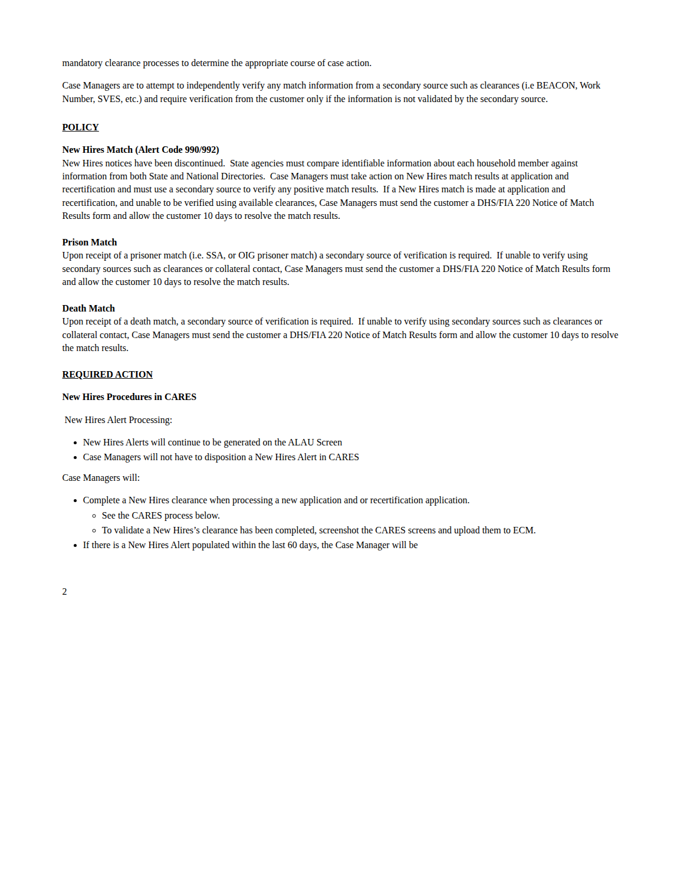mandatory clearance processes to determine the appropriate course of case action.
Case Managers are to attempt to independently verify any match information from a secondary source such as clearances (i.e BEACON, Work Number, SVES, etc.) and require verification from the customer only if the information is not validated by the secondary source.
POLICY
New Hires Match (Alert Code 990/992)
New Hires notices have been discontinued. State agencies must compare identifiable information about each household member against information from both State and National Directories. Case Managers must take action on New Hires match results at application and recertification and must use a secondary source to verify any positive match results. If a New Hires match is made at application and recertification, and unable to be verified using available clearances, Case Managers must send the customer a DHS/FIA 220 Notice of Match Results form and allow the customer 10 days to resolve the match results.
Prison Match
Upon receipt of a prisoner match (i.e. SSA, or OIG prisoner match) a secondary source of verification is required. If unable to verify using secondary sources such as clearances or collateral contact, Case Managers must send the customer a DHS/FIA 220 Notice of Match Results form and allow the customer 10 days to resolve the match results.
Death Match
Upon receipt of a death match, a secondary source of verification is required. If unable to verify using secondary sources such as clearances or collateral contact, Case Managers must send the customer a DHS/FIA 220 Notice of Match Results form and allow the customer 10 days to resolve the match results.
REQUIRED ACTION
New Hires Procedures in CARES
New Hires Alert Processing:
New Hires Alerts will continue to be generated on the ALAU Screen
Case Managers will not have to disposition a New Hires Alert in CARES
Case Managers will:
Complete a New Hires clearance when processing a new application and or recertification application.
See the CARES process below.
To validate a New Hires’s clearance has been completed, screenshot the CARES screens and upload them to ECM.
If there is a New Hires Alert populated within the last 60 days, the Case Manager will be
2